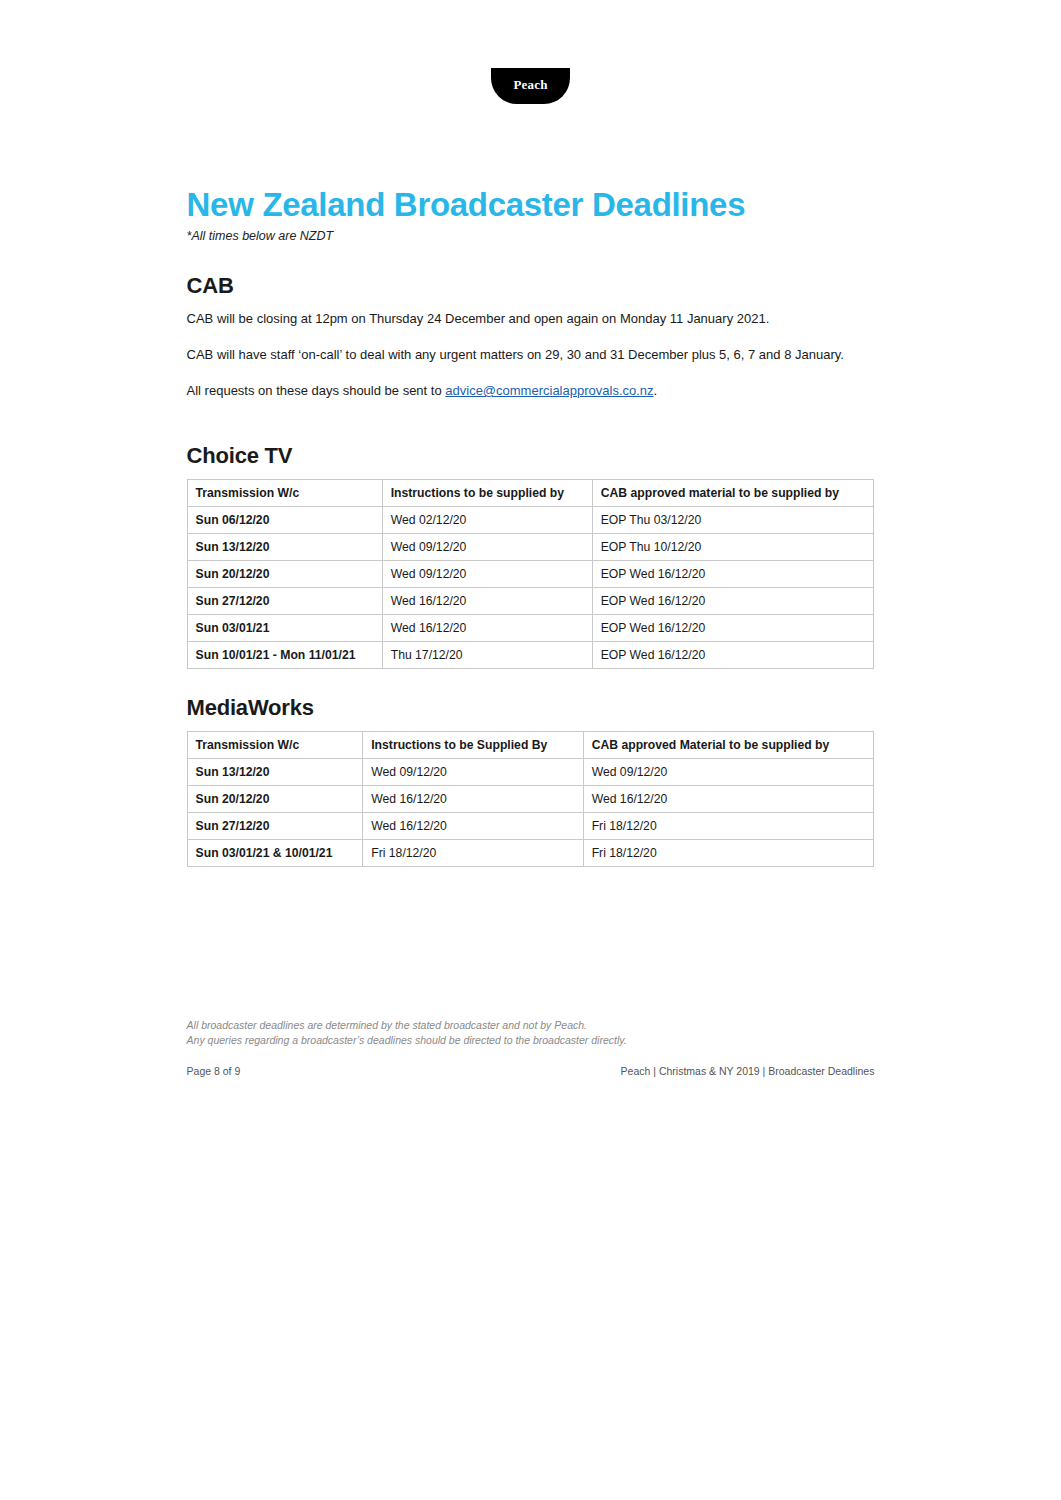Peach
New Zealand Broadcaster Deadlines
*All times below are NZDT
CAB
CAB will be closing at 12pm on Thursday 24 December and open again on Monday 11 January 2021.
CAB will have staff ‘on-call’ to deal with any urgent matters on 29, 30 and 31 December plus 5, 6, 7 and 8 January.
All requests on these days should be sent to advice@commercialapprovals.co.nz.
Choice TV
| Transmission W/c | Instructions to be supplied by | CAB approved material to be supplied by |
| --- | --- | --- |
| Sun 06/12/20 | Wed 02/12/20 | EOP Thu 03/12/20 |
| Sun 13/12/20 | Wed 09/12/20 | EOP Thu 10/12/20 |
| Sun 20/12/20 | Wed 09/12/20 | EOP Wed 16/12/20 |
| Sun 27/12/20 | Wed 16/12/20 | EOP Wed 16/12/20 |
| Sun 03/01/21 | Wed 16/12/20 | EOP Wed 16/12/20 |
| Sun 10/01/21 - Mon 11/01/21 | Thu 17/12/20 | EOP Wed 16/12/20 |
MediaWorks
| Transmission W/c | Instructions to be Supplied By | CAB approved Material to be supplied by |
| --- | --- | --- |
| Sun 13/12/20 | Wed 09/12/20 | Wed 09/12/20 |
| Sun 20/12/20 | Wed 16/12/20 | Wed 16/12/20 |
| Sun 27/12/20 | Wed 16/12/20 | Fri 18/12/20 |
| Sun 03/01/21 & 10/01/21 | Fri 18/12/20 | Fri 18/12/20 |
All broadcaster deadlines are determined by the stated broadcaster and not by Peach.
Any queries regarding a broadcaster’s deadlines should be directed to the broadcaster directly.
Page 8 of 9 Peach | Christmas & NY 2019 | Broadcaster Deadlines